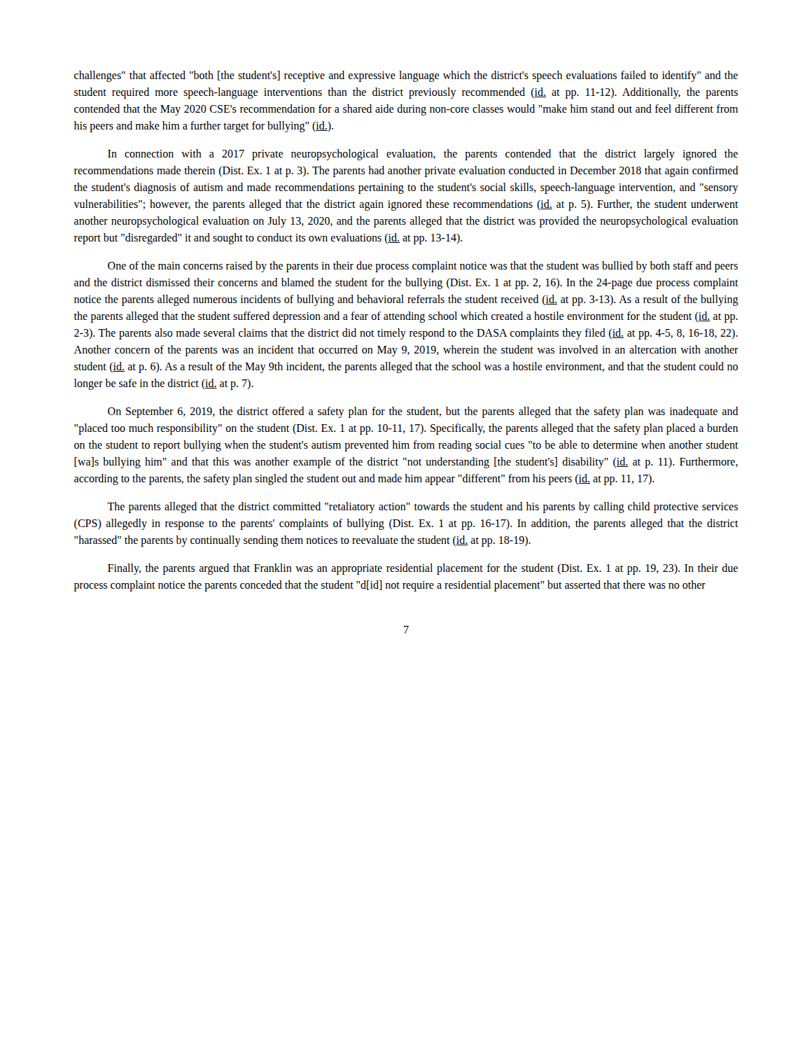challenges" that affected "both [the student's] receptive and expressive language which the district's speech evaluations failed to identify" and the student required more speech-language interventions than the district previously recommended (id. at pp. 11-12). Additionally, the parents contended that the May 2020 CSE's recommendation for a shared aide during non-core classes would "make him stand out and feel different from his peers and make him a further target for bullying" (id.).
In connection with a 2017 private neuropsychological evaluation, the parents contended that the district largely ignored the recommendations made therein (Dist. Ex. 1 at p. 3). The parents had another private evaluation conducted in December 2018 that again confirmed the student's diagnosis of autism and made recommendations pertaining to the student's social skills, speech-language intervention, and "sensory vulnerabilities"; however, the parents alleged that the district again ignored these recommendations (id. at p. 5). Further, the student underwent another neuropsychological evaluation on July 13, 2020, and the parents alleged that the district was provided the neuropsychological evaluation report but "disregarded" it and sought to conduct its own evaluations (id. at pp. 13-14).
One of the main concerns raised by the parents in their due process complaint notice was that the student was bullied by both staff and peers and the district dismissed their concerns and blamed the student for the bullying (Dist. Ex. 1 at pp. 2, 16). In the 24-page due process complaint notice the parents alleged numerous incidents of bullying and behavioral referrals the student received (id. at pp. 3-13). As a result of the bullying the parents alleged that the student suffered depression and a fear of attending school which created a hostile environment for the student (id. at pp. 2-3). The parents also made several claims that the district did not timely respond to the DASA complaints they filed (id. at pp. 4-5, 8, 16-18, 22). Another concern of the parents was an incident that occurred on May 9, 2019, wherein the student was involved in an altercation with another student (id. at p. 6). As a result of the May 9th incident, the parents alleged that the school was a hostile environment, and that the student could no longer be safe in the district (id. at p. 7).
On September 6, 2019, the district offered a safety plan for the student, but the parents alleged that the safety plan was inadequate and "placed too much responsibility" on the student (Dist. Ex. 1 at pp. 10-11, 17). Specifically, the parents alleged that the safety plan placed a burden on the student to report bullying when the student's autism prevented him from reading social cues "to be able to determine when another student [wa]s bullying him" and that this was another example of the district "not understanding [the student's] disability" (id. at p. 11). Furthermore, according to the parents, the safety plan singled the student out and made him appear "different" from his peers (id. at pp. 11, 17).
The parents alleged that the district committed "retaliatory action" towards the student and his parents by calling child protective services (CPS) allegedly in response to the parents' complaints of bullying (Dist. Ex. 1 at pp. 16-17). In addition, the parents alleged that the district "harassed" the parents by continually sending them notices to reevaluate the student (id. at pp. 18-19).
Finally, the parents argued that Franklin was an appropriate residential placement for the student (Dist. Ex. 1 at pp. 19, 23). In their due process complaint notice the parents conceded that the student "d[id] not require a residential placement" but asserted that there was no other
7